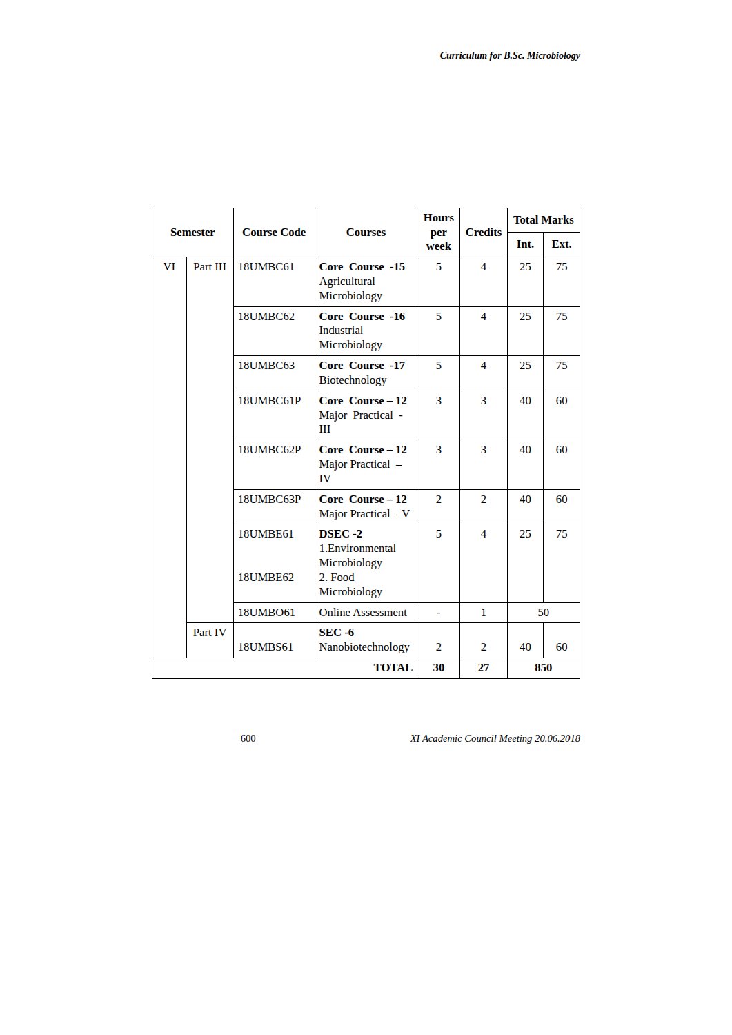Curriculum for B.Sc. Microbiology
| Semester | Course Code | Courses | Hours per week | Credits | Total Marks |
| --- | --- | --- | --- | --- | --- |
| Int. | Ext. |
| VI | Part III | 18UMBC61 | Core Course -15 Agricultural Microbiology | 5 | 4 | 25 | 75 |
| 18UMBC62 | Core Course -16 Industrial Microbiology | 5 | 4 | 25 | 75 |
| 18UMBC63 | Core Course -17 Biotechnology | 5 | 4 | 25 | 75 |
| 18UMBC61P | Core Course – 12 Major Practical - III | 3 | 3 | 40 | 60 |
| 18UMBC62P | Core Course – 12 Major Practical –IV | 3 | 3 | 40 | 60 |
| 18UMBC63P | Core Course – 12 Major Practical –V | 2 | 2 | 40 | 60 |
| 18UMBE61 18UMBE62 | DSEC -2 1.Environmental Microbiology 2. Food Microbiology | 5 | 4 | 25 | 75 |
| 18UMBO61 | Online Assessment | - | 1 | 50 |
| Part IV | 18UMBS61 | SEC -6 Nanobiotechnology | 2 | 2 | 40 | 60 |
| TOTAL | 30 | 27 | 850 |
600 XI Academic Council Meeting 20.06.2018